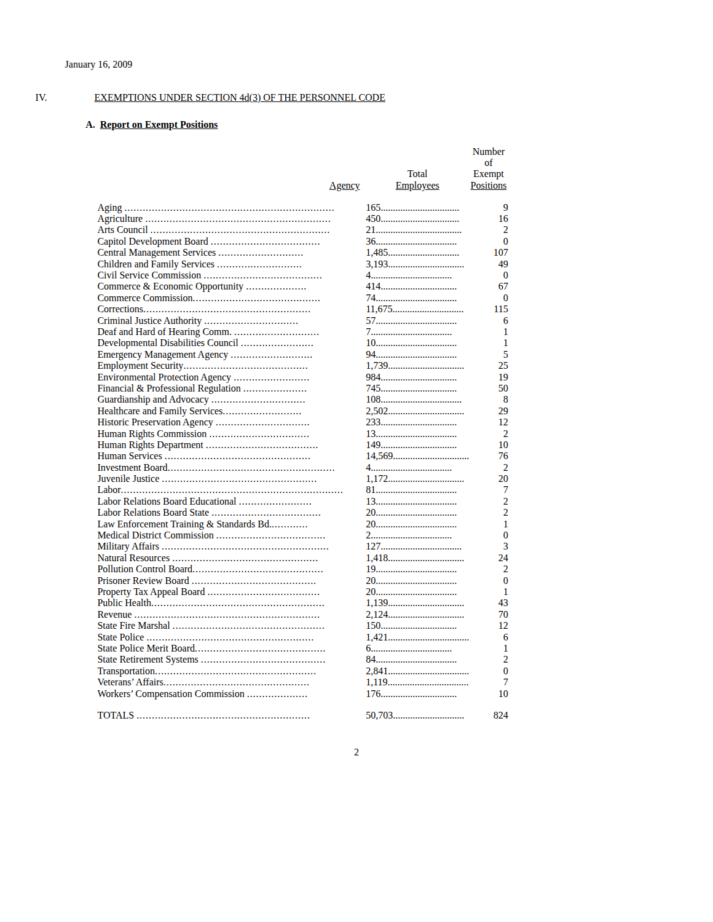January 16, 2009
IV. EXEMPTIONS UNDER SECTION 4d(3) OF THE PERSONNEL CODE
A. Report on Exempt Positions
| Agency | Total Employees | Number of Exempt Positions |
| --- | --- | --- |
| Aging ..................................................................... | 165 ................................ | 9 |
| Agriculture ............................................................. | 450 ................................ | 16 |
| Arts Council ........................................................... | 21 ................................... | 2 |
| Capitol Development Board .................................... | 36 ................................. | 0 |
| Central Management Services ............................ | 1,485 ............................. | 107 |
| Children and Family Services ............................ | 3,193 ............................... | 49 |
| Civil Service Commission ....................................... | 4 ................................. | 0 |
| Commerce & Economic Opportunity .................... | 414 ............................... | 67 |
| Commerce Commission .......................................... | 74 ................................. | 0 |
| Corrections ....................................................... | 11,675 ............................. | 115 |
| Criminal Justice Authority ............................... | 57 ................................. | 6 |
| Deaf and Hard of Hearing Comm. ............................ | 7 ................................. | 1 |
| Developmental Disabilities Council ........................ | 10 ................................. | 1 |
| Emergency Management Agency ........................... | 94 ................................. | 5 |
| Employment Security ......................................... | 1,739 ............................... | 25 |
| Environmental Protection Agency ......................... | 984 ............................... | 19 |
| Financial & Professional Regulation ..................... | 745 ............................... | 50 |
| Guardianship and Advocacy ............................... | 108 ................................. | 8 |
| Healthcare and Family Services .......................... | 2,502 ............................... | 29 |
| Historic Preservation Agency ............................... | 233 ............................... | 12 |
| Human Rights Commission ................................. | 13 ................................. | 2 |
| Human Rights Department ..................................... | 149 ............................... | 10 |
| Human Services ................................................ | 14,569 ............................... | 76 |
| Investment Board ....................................................... | 4 ................................. | 2 |
| Juvenile Justice ................................................... | 1,172 ............................... | 20 |
| Labor ......................................................................... | 81 ................................. | 7 |
| Labor Relations Board Educational ........................ | 13 ................................. | 2 |
| Labor Relations Board State .................................... | 20 ................................. | 2 |
| Law Enforcement Training & Standards Bd. ............ | 20 ................................. | 1 |
| Medical District Commission .................................... | 2 ................................. | 0 |
| Military Affairs ....................................................... | 127 ................................. | 3 |
| Natural Resources ................................................ | 1,418 ............................... | 24 |
| Pollution Control Board ........................................... | 19 ................................. | 2 |
| Prisoner Review Board ......................................... | 20 ................................. | 0 |
| Property Tax Appeal Board ..................................... | 20 ................................. | 1 |
| Public Health ......................................................... | 1,139 ............................... | 43 |
| Revenue ............................................................. | 2,124 ............................... | 70 |
| State Fire Marshal .................................................. | 150 ............................... | 12 |
| State Police ....................................................... | 1,421 ................................. | 6 |
| State Police Merit Board ........................................... | 6 ................................. | 1 |
| State Retirement Systems ......................................... | 84 ................................. | 2 |
| Transportation ..................................................... | 2,841 ................................. | 0 |
| Veterans’ Affairs ................................................ | 1,119 ................................. | 7 |
| Workers’ Compensation Commission .................... | 176 ............................... | 10 |
| TOTALS ......................................................... | 50,703 ............................. | 824 |
2